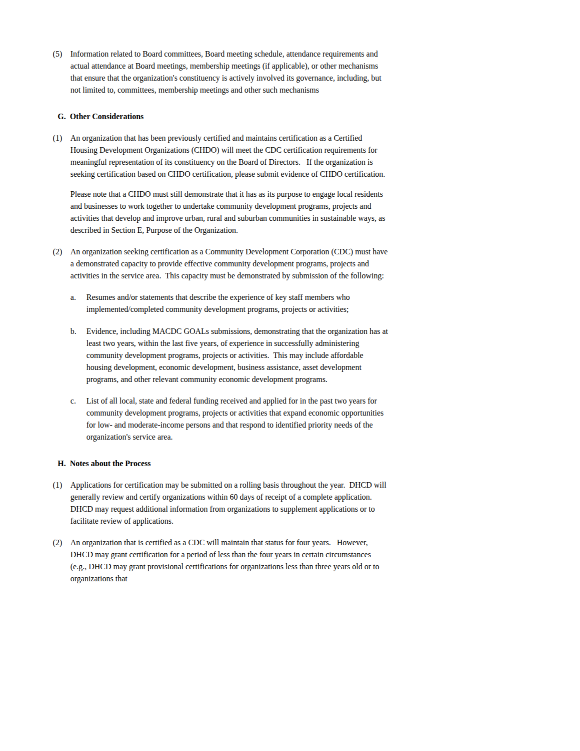(5)
Information related to Board committees, Board meeting schedule, attendance requirements and actual attendance at Board meetings, membership meetings (if applicable), or other mechanisms that ensure that the organization's constituency is actively involved its governance, including, but not limited to, committees, membership meetings and other such mechanisms
G. Other Considerations
(1)
An organization that has been previously certified and maintains certification as a Certified Housing Development Organizations (CHDO) will meet the CDC certification requirements for meaningful representation of its constituency on the Board of Directors. If the organization is seeking certification based on CHDO certification, please submit evidence of CHDO certification.
Please note that a CHDO must still demonstrate that it has as its purpose to engage local residents and businesses to work together to undertake community development programs, projects and activities that develop and improve urban, rural and suburban communities in sustainable ways, as described in Section E, Purpose of the Organization.
(2)
An organization seeking certification as a Community Development Corporation (CDC) must have a demonstrated capacity to provide effective community development programs, projects and activities in the service area. This capacity must be demonstrated by submission of the following:
a.
Resumes and/or statements that describe the experience of key staff members who implemented/completed community development programs, projects or activities;
b.
Evidence, including MACDC GOALs submissions, demonstrating that the organization has at least two years, within the last five years, of experience in successfully administering community development programs, projects or activities. This may include affordable housing development, economic development, business assistance, asset development programs, and other relevant community economic development programs.
c.
List of all local, state and federal funding received and applied for in the past two years for community development programs, projects or activities that expand economic opportunities for low- and moderate-income persons and that respond to identified priority needs of the organization's service area.
H. Notes about the Process
(1)
Applications for certification may be submitted on a rolling basis throughout the year. DHCD will generally review and certify organizations within 60 days of receipt of a complete application. DHCD may request additional information from organizations to supplement applications or to facilitate review of applications.
(2)
An organization that is certified as a CDC will maintain that status for four years. However, DHCD may grant certification for a period of less than the four years in certain circumstances (e.g., DHCD may grant provisional certifications for organizations less than three years old or to organizations that